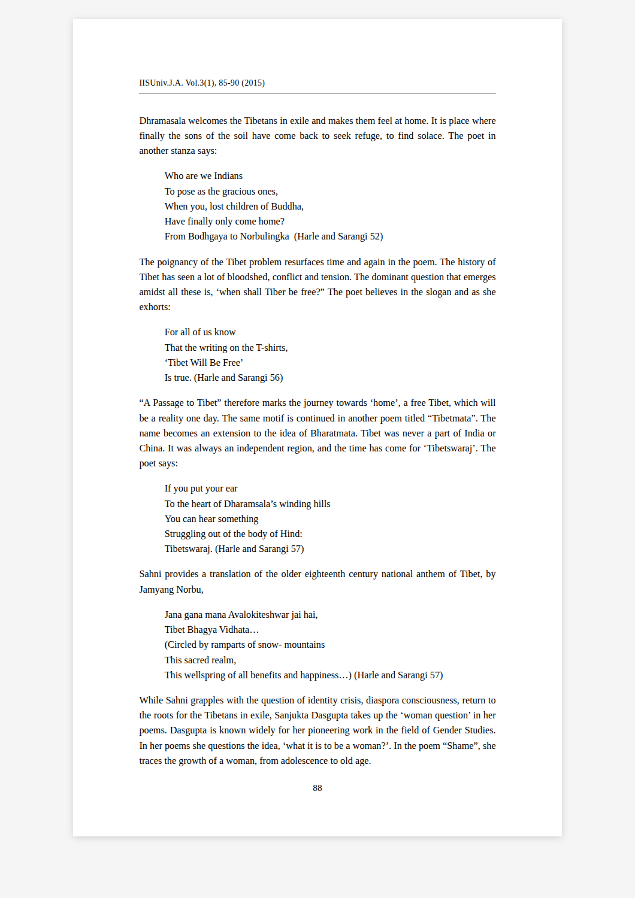IISUniv.J.A. Vol.3(1), 85-90 (2015)
Dhramasala welcomes the Tibetans in exile and makes them feel at home. It is place where finally the sons of the soil have come back to seek refuge, to find solace. The poet in another stanza says:
Who are we Indians
To pose as the gracious ones,
When you, lost children of Buddha,
Have finally only come home?
From Bodhgaya to Norbulingka (Harle and Sarangi 52)
The poignancy of the Tibet problem resurfaces time and again in the poem. The history of Tibet has seen a lot of bloodshed, conflict and tension. The dominant question that emerges amidst all these is, ‘when shall Tiber be free?” The poet believes in the slogan and as she exhorts:
For all of us know
That the writing on the T-shirts,
‘Tibet Will Be Free’
Is true. (Harle and Sarangi 56)
“A Passage to Tibet” therefore marks the journey towards ‘home’, a free Tibet, which will be a reality one day. The same motif is continued in another poem titled “Tibetmata”. The name becomes an extension to the idea of Bharatmata. Tibet was never a part of India or China. It was always an independent region, and the time has come for ‘Tibetswaraj’. The poet says:
If you put your ear
To the heart of Dharamsala’s winding hills
You can hear something
Struggling out of the body of Hind:
Tibetswaraj. (Harle and Sarangi 57)
Sahni provides a translation of the older eighteenth century national anthem of Tibet, by Jamyang Norbu,
Jana gana mana Avalokiteshwar jai hai,
Tibet Bhagya Vidhata…
(Circled by ramparts of snow- mountains
This sacred realm,
This wellspring of all benefits and happiness…) (Harle and Sarangi 57)
While Sahni grapples with the question of identity crisis, diaspora consciousness, return to the roots for the Tibetans in exile, Sanjukta Dasgupta takes up the ‘woman question’ in her poems. Dasgupta is known widely for her pioneering work in the field of Gender Studies. In her poems she questions the idea, ‘what it is to be a woman?’. In the poem “Shame”, she traces the growth of a woman, from adolescence to old age.
88